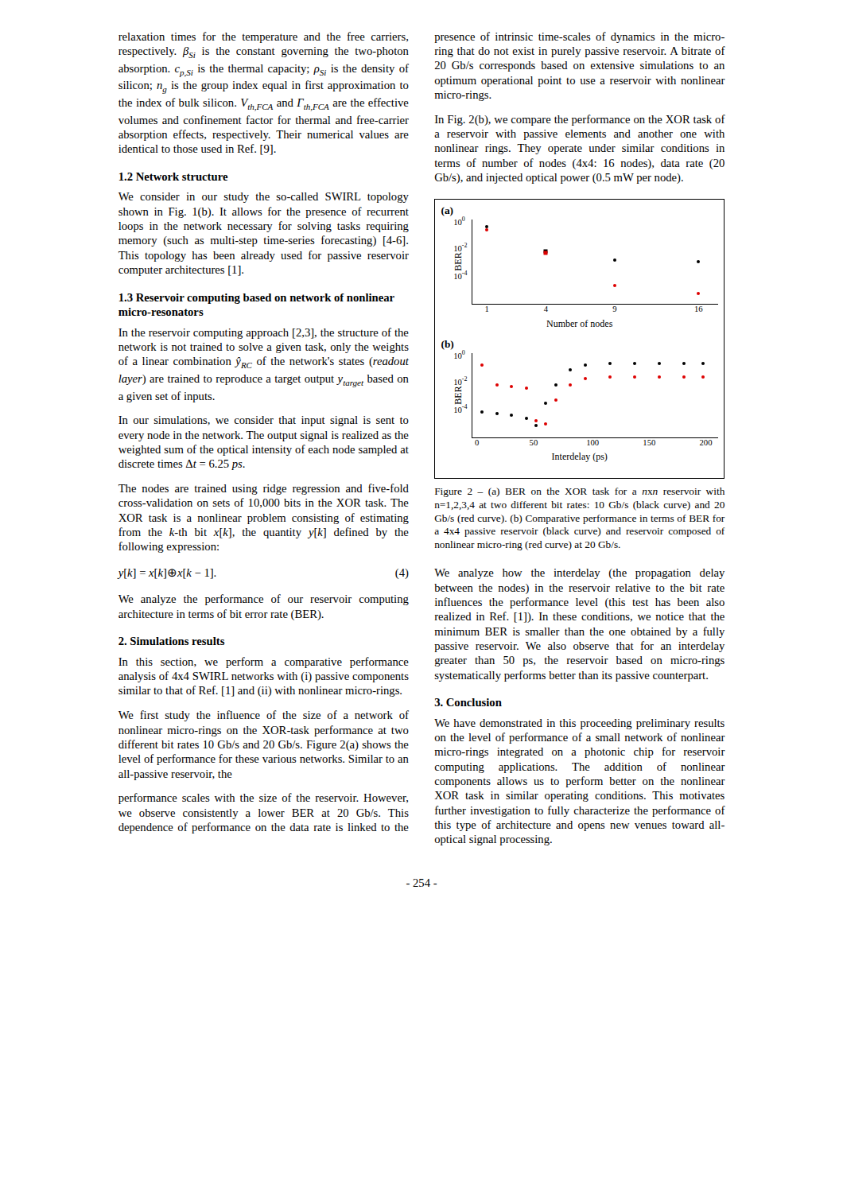relaxation times for the temperature and the free carriers, respectively. βSi is the constant governing the two-photon absorption. cp,Si is the thermal capacity; ρSi is the density of silicon; ng is the group index equal in first approximation to the index of bulk silicon. Vth,FCA and Γth,FCA are the effective volumes and confinement factor for thermal and free-carrier absorption effects, respectively. Their numerical values are identical to those used in Ref. [9].
1.2 Network structure
We consider in our study the so-called SWIRL topology shown in Fig. 1(b). It allows for the presence of recurrent loops in the network necessary for solving tasks requiring memory (such as multi-step time-series forecasting) [4-6]. This topology has been already used for passive reservoir computer architectures [1].
1.3 Reservoir computing based on network of nonlinear micro-resonators
In the reservoir computing approach [2,3], the structure of the network is not trained to solve a given task, only the weights of a linear combination ŷRC of the network's states (readout layer) are trained to reproduce a target output ytarget based on a given set of inputs.
In our simulations, we consider that input signal is sent to every node in the network. The output signal is realized as the weighted sum of the optical intensity of each node sampled at discrete times Δt = 6.25 ps.
The nodes are trained using ridge regression and five-fold cross-validation on sets of 10,000 bits in the XOR task. The XOR task is a nonlinear problem consisting of estimating from the k-th bit x[k], the quantity y[k] defined by the following expression:
y[k] = x[k]⊕x[k − 1]. (4)
We analyze the performance of our reservoir computing architecture in terms of bit error rate (BER).
2. Simulations results
In this section, we perform a comparative performance analysis of 4x4 SWIRL networks with (i) passive components similar to that of Ref. [1] and (ii) with nonlinear micro-rings.
We first study the influence of the size of a network of nonlinear micro-rings on the XOR-task performance at two different bit rates 10 Gb/s and 20 Gb/s. Figure 2(a) shows the level of performance for these various networks. Similar to an all-passive reservoir, the
performance scales with the size of the reservoir. However, we observe consistently a lower BER at 20 Gb/s. This dependence of performance on the data rate is linked to the presence of intrinsic time-scales of dynamics in the micro-ring that do not exist in purely passive reservoir. A bitrate of 20 Gb/s corresponds based on extensive simulations to an optimum operational point to use a reservoir with nonlinear micro-rings.
In Fig. 2(b), we compare the performance on the XOR task of a reservoir with passive elements and another one with nonlinear rings. They operate under similar conditions in terms of number of nodes (4x4: 16 nodes), data rate (20 Gb/s), and injected optical power (0.5 mW per node).
(a)
BER 100 10-2 10-4 1 4 9 16
Number of nodes
(b)
BER 100 10-2 10-4 0 50 100 150 200
Interdelay (ps)
Figure 2 – (a) BER on the XOR task for a nxn reservoir with n=1,2,3,4 at two different bit rates: 10 Gb/s (black curve) and 20 Gb/s (red curve). (b) Comparative performance in terms of BER for a 4x4 passive reservoir (black curve) and reservoir composed of nonlinear micro-ring (red curve) at 20 Gb/s.
We analyze how the interdelay (the propagation delay between the nodes) in the reservoir relative to the bit rate influences the performance level (this test has been also realized in Ref. [1]). In these conditions, we notice that the minimum BER is smaller than the one obtained by a fully passive reservoir. We also observe that for an interdelay greater than 50 ps, the reservoir based on micro-rings systematically performs better than its passive counterpart.
3. Conclusion
We have demonstrated in this proceeding preliminary results on the level of performance of a small network of nonlinear micro-rings integrated on a photonic chip for reservoir computing applications. The addition of nonlinear components allows us to perform better on the nonlinear XOR task in similar operating conditions. This motivates further investigation to fully characterize the performance of this type of architecture and opens new venues toward all-optical signal processing.
- 254 -